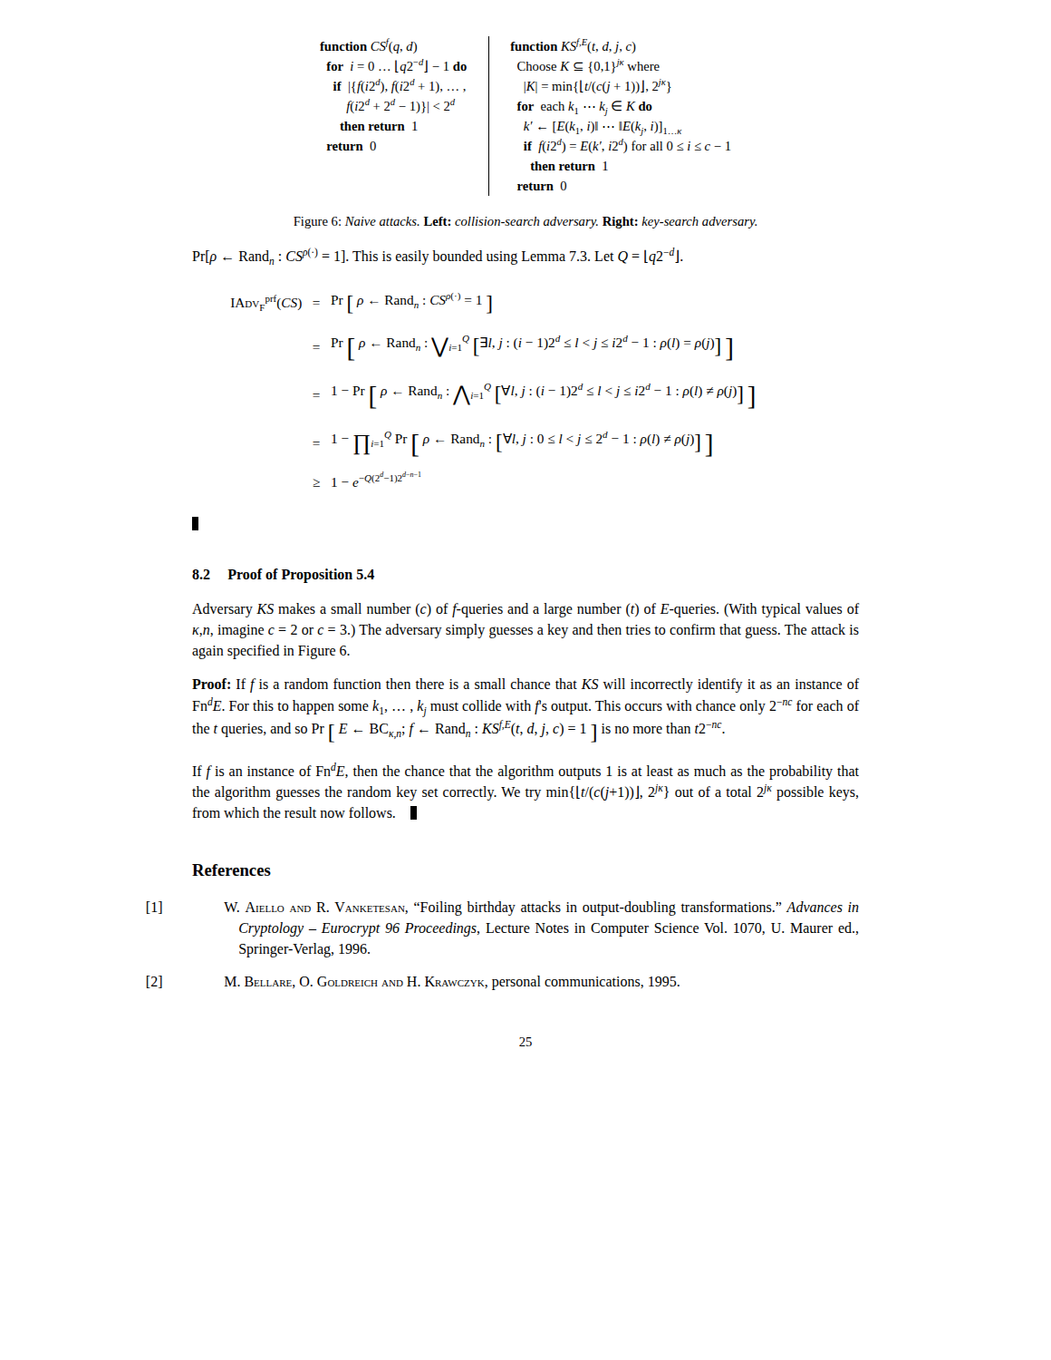function CSf(q, d) for i = 0 … ⌊q2−d⌋ − 1 do if |{f(i2d), f(i2d + 1), … , f(i2d + 2d − 1)}| < 2d then return 1 return 0
function KSf,E(t, d, j, c) Choose K ⊆ {0,1}jκ where |K| = min{⌊t/(c(j + 1))⌋, 2jκ} for each k1 ⋯ kj ∈ K do k′ ← [E(k1, i)‖ ⋯ ‖E(kj, i)]1…κ if f(i2d) = E(k′, i2d) for all 0 ≤ i ≤ c − 1 then return 1 return 0
Figure 6: Naive attacks. Left: collision-search adversary. Right: key-search adversary.
Pr[ρ ← Randn : CSρ(·) = 1]. This is easily bounded using Lemma 7.3. Let Q = ⌊q2−d⌋.
| IA dv F prf ( CS ) | = | Pr [ ρ ← Rand n : CS ρ (·) = 1 ] |
| | = | Pr [ ρ ← Rand n : ⋁ i =1 Q [ ∃ l , j : ( i − 1)2 d ≤ l < j ≤ i 2 d − 1 : ρ ( l ) = ρ ( j ) ] ] |
| | = | 1 − Pr [ ρ ← Rand n : ⋀ i =1 Q [ ∀ l , j : ( i − 1)2 d ≤ l < j ≤ i 2 d − 1 : ρ ( l ) ≠ ρ ( j ) ] ] |
| | = | 1 − ∏ i =1 Q Pr [ ρ ← Rand n : [ ∀ l , j : 0 ≤ l < j ≤ 2 d − 1 : ρ ( l ) ≠ ρ ( j ) ] ] |
| | ≥ | 1 − e − Q (2 d −1)2 d − n −1 |
8.2 Proof of Proposition 5.4
Adversary KS makes a small number (c) of f-queries and a large number (t) of E-queries. (With typical values of κ,n, imagine c = 2 or c = 3.) The adversary simply guesses a key and then tries to confirm that guess. The attack is again specified in Figure 6.
Proof: If f is a random function then there is a small chance that KS will incorrectly identify it as an instance of FndE. For this to happen some k1, … , kj must collide with f's output. This occurs with chance only 2−nc for each of the t queries, and so Pr [ E ← BCκ,n; f ← Randn : KSf,E(t, d, j, c) = 1 ] is no more than t2−nc.
If f is an instance of FndE, then the chance that the algorithm outputs 1 is at least as much as the probability that the algorithm guesses the random key set correctly. We try min{⌊t/(c(j+1))⌋, 2jκ} out of a total 2jκ possible keys, from which the result now follows.
References
[1] W. Aiello and R. Vanketesan, “Foiling birthday attacks in output-doubling transformations.” Advances in Cryptology – Eurocrypt 96 Proceedings, Lecture Notes in Computer Science Vol. 1070, U. Maurer ed., Springer-Verlag, 1996.
[2] M. Bellare, O. Goldreich and H. Krawczyk, personal communications, 1995.
25